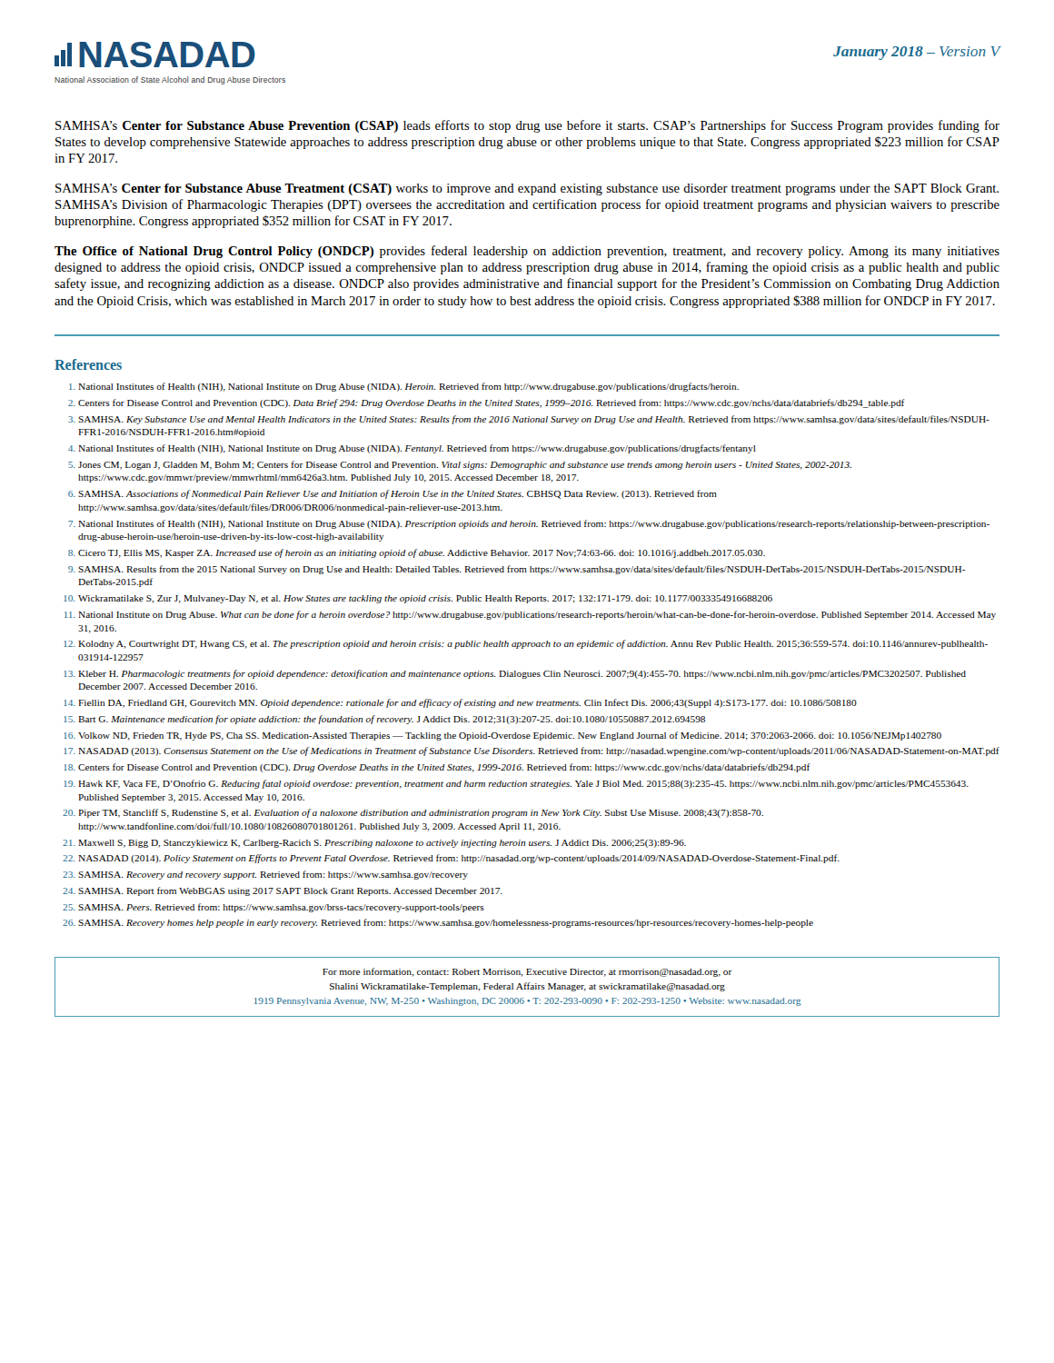NASADAD
National Association of State Alcohol and Drug Abuse Directors
January 2018 – Version V
SAMHSA’s Center for Substance Abuse Prevention (CSAP) leads efforts to stop drug use before it starts. CSAP’s Partnerships for Success Program provides funding for States to develop comprehensive Statewide approaches to address prescription drug abuse or other problems unique to that State. Congress appropriated $223 million for CSAP in FY 2017.
SAMHSA’s Center for Substance Abuse Treatment (CSAT) works to improve and expand existing substance use disorder treatment programs under the SAPT Block Grant. SAMHSA’s Division of Pharmacologic Therapies (DPT) oversees the accreditation and certification process for opioid treatment programs and physician waivers to prescribe buprenorphine. Congress appropriated $352 million for CSAT in FY 2017.
The Office of National Drug Control Policy (ONDCP) provides federal leadership on addiction prevention, treatment, and recovery policy. Among its many initiatives designed to address the opioid crisis, ONDCP issued a comprehensive plan to address prescription drug abuse in 2014, framing the opioid crisis as a public health and public safety issue, and recognizing addiction as a disease. ONDCP also provides administrative and financial support for the President’s Commission on Combating Drug Addiction and the Opioid Crisis, which was established in March 2017 in order to study how to best address the opioid crisis. Congress appropriated $388 million for ONDCP in FY 2017.
References
National Institutes of Health (NIH), National Institute on Drug Abuse (NIDA). Heroin. Retrieved from http://www.drugabuse.gov/publications/drugfacts/heroin.
Centers for Disease Control and Prevention (CDC). Data Brief 294: Drug Overdose Deaths in the United States, 1999–2016. Retrieved from: https://www.cdc.gov/nchs/data/databriefs/db294_table.pdf
SAMHSA. Key Substance Use and Mental Health Indicators in the United States: Results from the 2016 National Survey on Drug Use and Health. Retrieved from https://www.samhsa.gov/data/sites/default/files/NSDUH-FFR1-2016/NSDUH-FFR1-2016.htm#opioid
National Institutes of Health (NIH), National Institute on Drug Abuse (NIDA). Fentanyl. Retrieved from https://www.drugabuse.gov/publications/drugfacts/fentanyl
Jones CM, Logan J, Gladden M, Bohm M; Centers for Disease Control and Prevention. Vital signs: Demographic and substance use trends among heroin users - United States, 2002-2013. https://www.cdc.gov/mmwr/preview/mmwrhtml/mm6426a3.htm. Published July 10, 2015. Accessed December 18, 2017.
SAMHSA. Associations of Nonmedical Pain Reliever Use and Initiation of Heroin Use in the United States. CBHSQ Data Review. (2013). Retrieved from http://www.samhsa.gov/data/sites/default/files/DR006/DR006/nonmedical-pain-reliever-use-2013.htm.
National Institutes of Health (NIH), National Institute on Drug Abuse (NIDA). Prescription opioids and heroin. Retrieved from: https://www.drugabuse.gov/publications/research-reports/relationship-between-prescription-drug-abuse-heroin-use/heroin-use-driven-by-its-low-cost-high-availability
Cicero TJ, Ellis MS, Kasper ZA. Increased use of heroin as an initiating opioid of abuse. Addictive Behavior. 2017 Nov;74:63-66. doi: 10.1016/j.addbeh.2017.05.030.
SAMHSA. Results from the 2015 National Survey on Drug Use and Health: Detailed Tables. Retrieved from https://www.samhsa.gov/data/sites/default/files/NSDUH-DetTabs-2015/NSDUH-DetTabs-2015/NSDUH-DetTabs-2015.pdf
Wickramatilake S, Zur J, Mulvaney-Day N, et al. How States are tackling the opioid crisis. Public Health Reports. 2017; 132:171-179. doi: 10.1177/0033354916688206
National Institute on Drug Abuse. What can be done for a heroin overdose? http://www.drugabuse.gov/publications/research-reports/heroin/what-can-be-done-for-heroin-overdose. Published September 2014. Accessed May 31, 2016.
Kolodny A, Courtwright DT, Hwang CS, et al. The prescription opioid and heroin crisis: a public health approach to an epidemic of addiction. Annu Rev Public Health. 2015;36:559-574. doi:10.1146/annurev-publhealth-031914-122957
Kleber H. Pharmacologic treatments for opioid dependence: detoxification and maintenance options. Dialogues Clin Neurosci. 2007;9(4):455-70. https://www.ncbi.nlm.nih.gov/pmc/articles/PMC3202507. Published December 2007. Accessed December 2016.
Fiellin DA, Friedland GH, Gourevitch MN. Opioid dependence: rationale for and efficacy of existing and new treatments. Clin Infect Dis. 2006;43(Suppl 4):S173-177. doi: 10.1086/508180
Bart G. Maintenance medication for opiate addiction: the foundation of recovery. J Addict Dis. 2012;31(3):207-25. doi:10.1080/10550887.2012.694598
Volkow ND, Frieden TR, Hyde PS, Cha SS. Medication-Assisted Therapies — Tackling the Opioid-Overdose Epidemic. New England Journal of Medicine. 2014; 370:2063-2066. doi: 10.1056/NEJMp1402780
NASADAD (2013). Consensus Statement on the Use of Medications in Treatment of Substance Use Disorders. Retrieved from: http://nasadad.wpengine.com/wp-content/uploads/2011/06/NASADAD-Statement-on-MAT.pdf
Centers for Disease Control and Prevention (CDC). Drug Overdose Deaths in the United States, 1999-2016. Retrieved from: https://www.cdc.gov/nchs/data/databriefs/db294.pdf
Hawk KF, Vaca FE, D’Onofrio G. Reducing fatal opioid overdose: prevention, treatment and harm reduction strategies. Yale J Biol Med. 2015;88(3):235-45. https://www.ncbi.nlm.nih.gov/pmc/articles/PMC4553643. Published September 3, 2015. Accessed May 10, 2016.
Piper TM, Stancliff S, Rudenstine S, et al. Evaluation of a naloxone distribution and administration program in New York City. Subst Use Misuse. 2008;43(7):858-70. http://www.tandfonline.com/doi/full/10.1080/10826080701801261. Published July 3, 2009. Accessed April 11, 2016.
Maxwell S, Bigg D, Stanczykiewicz K, Carlberg-Racich S. Prescribing naloxone to actively injecting heroin users. J Addict Dis. 2006;25(3):89-96.
NASADAD (2014). Policy Statement on Efforts to Prevent Fatal Overdose. Retrieved from: http://nasadad.org/wp-content/uploads/2014/09/NASADAD-Overdose-Statement-Final.pdf.
SAMHSA. Recovery and recovery support. Retrieved from: https://www.samhsa.gov/recovery
SAMHSA. Report from WebBGAS using 2017 SAPT Block Grant Reports. Accessed December 2017.
SAMHSA. Peers. Retrieved from: https://www.samhsa.gov/brss-tacs/recovery-support-tools/peers
SAMHSA. Recovery homes help people in early recovery. Retrieved from: https://www.samhsa.gov/homelessness-programs-resources/hpr-resources/recovery-homes-help-people
For more information, contact: Robert Morrison, Executive Director, at rmorrison@nasadad.org, or
Shalini Wickramatilake-Templeman, Federal Affairs Manager, at swickramatilake@nasadad.org
1919 Pennsylvania Avenue, NW, M-250 • Washington, DC 20006 • T: 202-293-0090 • F: 202-293-1250 • Website: www.nasadad.org